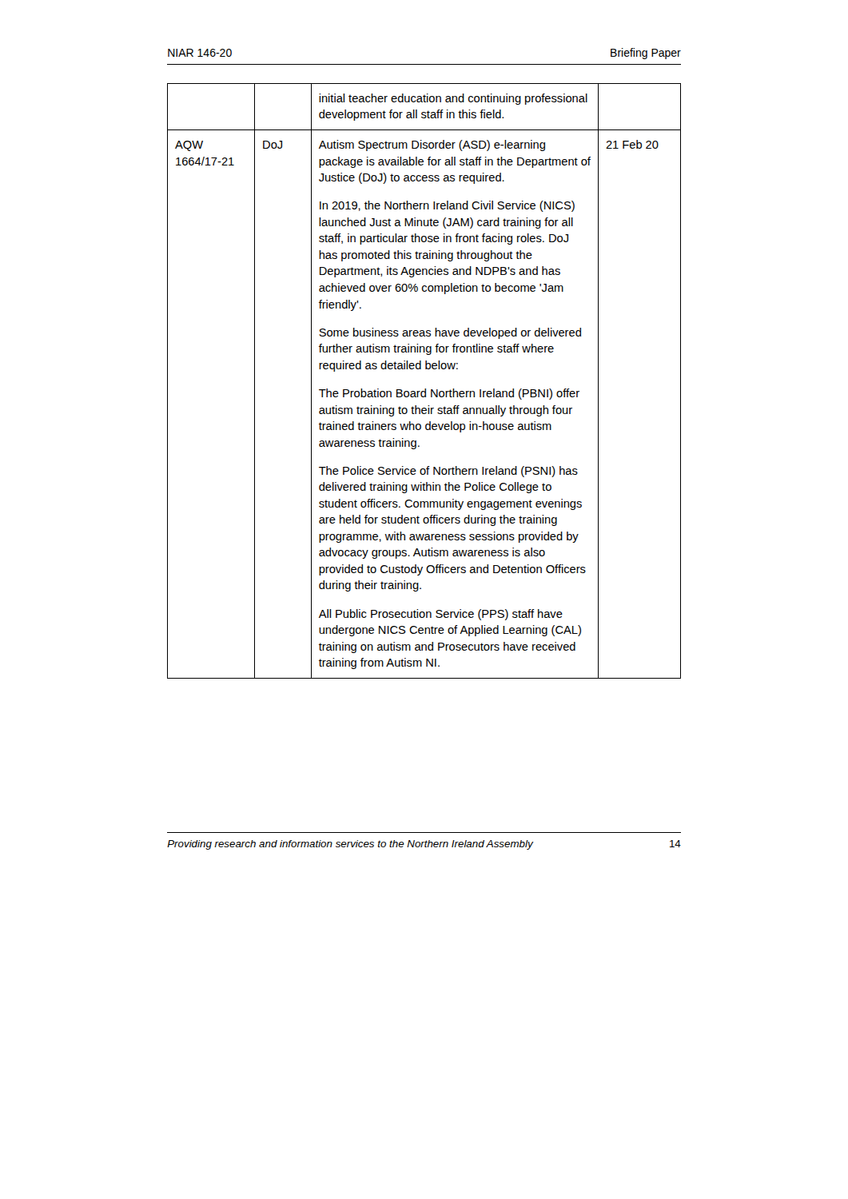NIAR 146-20
Briefing Paper
| | | initial teacher education and continuing professional development for all staff in this field. | |
| AQW 1664/17-21 | DoJ | Autism Spectrum Disorder (ASD) e-learning package is available for all staff in the Department of Justice (DoJ) to access as required. In 2019, the Northern Ireland Civil Service (NICS) launched Just a Minute (JAM) card training for all staff, in particular those in front facing roles. DoJ has promoted this training throughout the Department, its Agencies and NDPB's and has achieved over 60% completion to become 'Jam friendly'. Some business areas have developed or delivered further autism training for frontline staff where required as detailed below: The Probation Board Northern Ireland (PBNI) offer autism training to their staff annually through four trained trainers who develop in-house autism awareness training. The Police Service of Northern Ireland (PSNI) has delivered training within the Police College to student officers. Community engagement evenings are held for student officers during the training programme, with awareness sessions provided by advocacy groups. Autism awareness is also provided to Custody Officers and Detention Officers during their training. All Public Prosecution Service (PPS) staff have undergone NICS Centre of Applied Learning (CAL) training on autism and Prosecutors have received training from Autism NI. | 21 Feb 20 |
Providing research and information services to the Northern Ireland Assembly
14